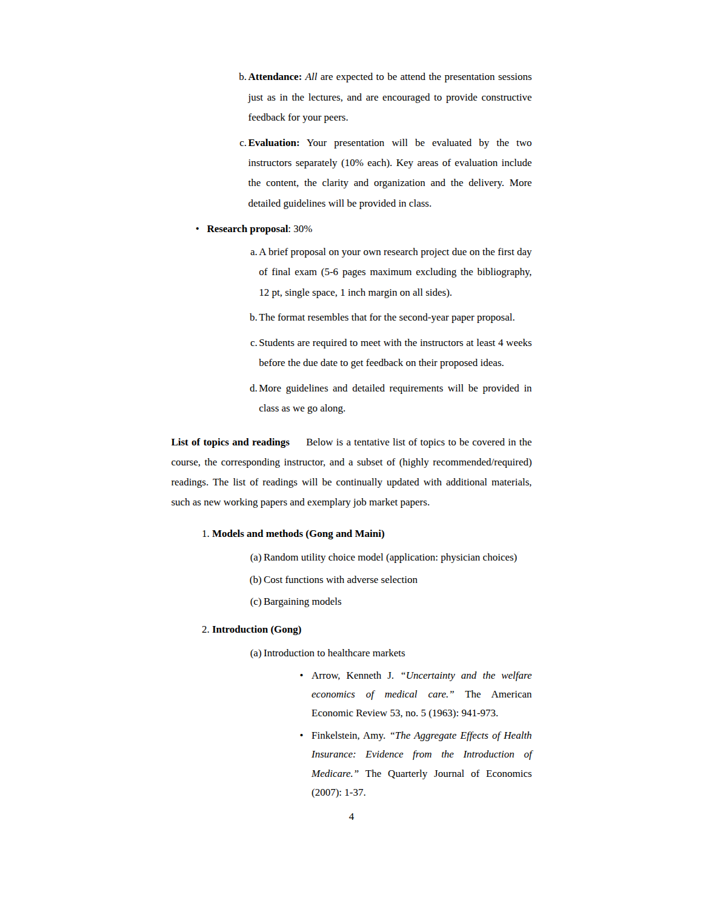b. Attendance: All are expected to be attend the presentation sessions just as in the lectures, and are encouraged to provide constructive feedback for your peers.
c. Evaluation: Your presentation will be evaluated by the two instructors separately (10% each). Key areas of evaluation include the content, the clarity and organization and the delivery. More detailed guidelines will be provided in class.
Research proposal: 30%
a. A brief proposal on your own research project due on the first day of final exam (5-6 pages maximum excluding the bibliography, 12 pt, single space, 1 inch margin on all sides).
b. The format resembles that for the second-year paper proposal.
c. Students are required to meet with the instructors at least 4 weeks before the due date to get feedback on their proposed ideas.
d. More guidelines and detailed requirements will be provided in class as we go along.
List of topics and readings Below is a tentative list of topics to be covered in the course, the corresponding instructor, and a subset of (highly recommended/required) readings. The list of readings will be continually updated with additional materials, such as new working papers and exemplary job market papers.
1. Models and methods (Gong and Maini)
(a) Random utility choice model (application: physician choices)
(b) Cost functions with adverse selection
(c) Bargaining models
2. Introduction (Gong)
(a) Introduction to healthcare markets
Arrow, Kenneth J. “Uncertainty and the welfare economics of medical care.” The American Economic Review 53, no. 5 (1963): 941-973.
Finkelstein, Amy. “The Aggregate Effects of Health Insurance: Evidence from the Introduction of Medicare.” The Quarterly Journal of Economics (2007): 1-37.
4